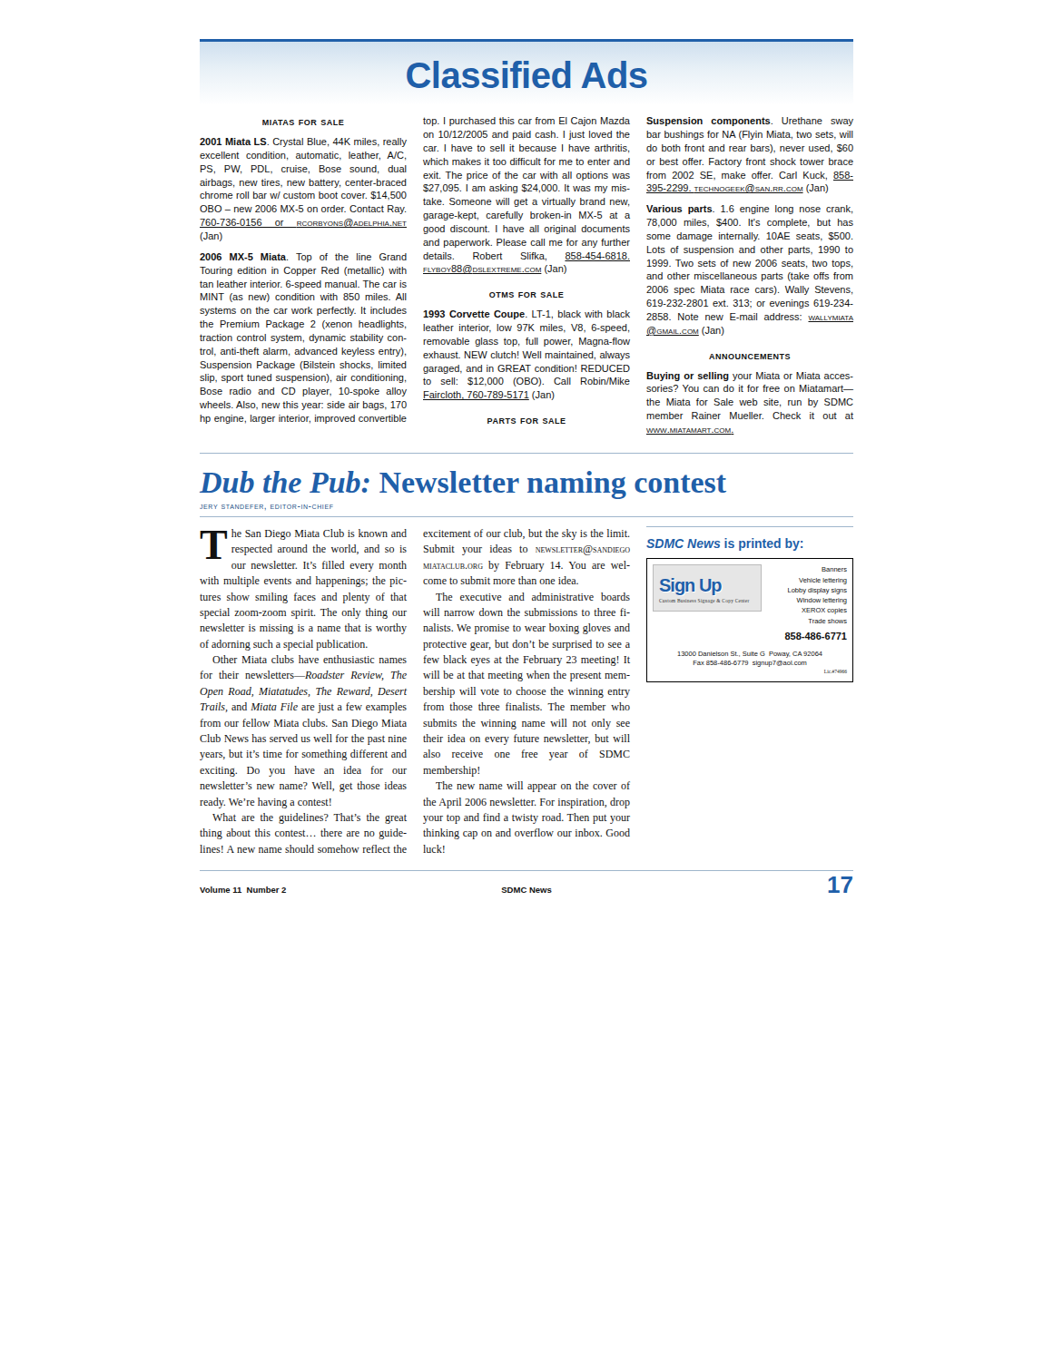Classified Ads
Miatas for Sale
2001 Miata LS. Crystal Blue, 44K miles, really excellent condition, automatic, leather, A/C, PS, PW, PDL, cruise, Bose sound, dual airbags, new tires, new battery, center-braced chrome roll bar w/ custom boot cover. $14,500 OBO – new 2006 MX-5 on order. Contact Ray. 760-736-0156 or RCORBYONS@ADELPHIA.NET (Jan)
2006 MX-5 Miata. Top of the line Grand Touring edition in Copper Red (metallic) with tan leather interior. 6-speed manual. The car is MINT (as new) condition with 850 miles. All systems on the car work perfectly. It includes the Premium Package 2 (xenon headlights, traction control system, dynamic stability control, anti-theft alarm, advanced keyless entry), Suspension Package (Bilstein shocks, limited slip, sport tuned suspension), air conditioning, Bose radio and CD player, 10-spoke alloy wheels. Also, new this year: side air bags, 170 hp engine, larger interior, improved convertible top. I purchased this car from El Cajon Mazda on 10/12/2005 and paid cash. I just loved the car. I have to sell it because I have arthritis, which makes it too difficult for me to enter and exit. The price of the car with all options was $27,095. I am asking $24,000. It was my mistake. Someone will get a virtually brand new, garage-kept, carefully broken-in MX-5 at a good discount. I have all original documents and paperwork. Please call me for any further details. Robert Slifka, 858-454-6818. FLYBOY88@DSLEXTREME.COM (Jan)
OTMs for Sale
1993 Corvette Coupe. LT-1, black with black leather interior, low 97K miles, V8, 6-speed, removable glass top, full power, Magna-flow exhaust. NEW clutch! Well maintained, always garaged, and in GREAT condition! REDUCED to sell: $12,000 (OBO). Call Robin/Mike Faircloth, 760-789-5171 (Jan)
Parts for Sale
Suspension components. Urethane sway bar bushings for NA (Flyin Miata, two sets, will do both front and rear bars), never used, $60 or best offer. Factory front shock tower brace from 2002 SE, make offer. Carl Kuck, 858-395-2299. TECHNOGEEK@SAN.RR.COM (Jan)
Various parts. 1.6 engine long nose crank, 78,000 miles, $400. It's complete, but has some damage internally. 10AE seats, $500. Lots of suspension and other parts, 1990 to 1999. Two sets of new 2006 seats, two tops, and other miscellaneous parts (take offs from 2006 spec Miata race cars). Wally Stevens, 619-232-2801 ext. 313; or evenings 619-234-2858. Note new E-mail address: WALLYMIATA @GMAIL.COM (Jan)
Announcements
Buying or selling your Miata or Miata accessories? You can do it for free on Miatamart—the Miata for Sale web site, run by SDMC member Rainer Mueller. Check it out at WWW.MIATAMART.COM.
Dub the Pub: Newsletter naming contest
Jery Standefer, Editor-in-Chief
The San Diego Miata Club is known and respected around the world, and so is our newsletter. It’s filled every month with multiple events and happenings; the pictures show smiling faces and plenty of that special zoom-zoom spirit. The only thing our newsletter is missing is a name that is worthy of adorning such a special publication.
Other Miata clubs have enthusiastic names for their newsletters—Roadster Review, The Open Road, Miatatudes, The Reward, Desert Trails, and Miata File are just a few examples from our fellow Miata clubs. San Diego Miata Club News has served us well for the past nine years, but it’s time for something different and exciting. Do you have an idea for our newsletter’s new name? Well, get those ideas ready. We’re having a contest!
What are the guidelines? That’s the great thing about this contest… there are no guidelines! A new name should somehow reflect the excitement of our club, but the sky is the limit. Submit your ideas to NEWSLETTER@SANDIEGO MIATACLUB.ORG by February 14. You are welcome to submit more than one idea.
The executive and administrative boards will narrow down the submissions to three finalists. We promise to wear boxing gloves and protective gear, but don’t be surprised to see a few black eyes at the February 23 meeting! It will be at that meeting when the present membership will vote to choose the winning entry from those three finalists. The member who submits the winning name will not only see their idea on every future newsletter, but will also receive one free year of SDMC membership!
The new name will appear on the cover of the April 2006 newsletter. For inspiration, drop your top and find a twisty road. Then put your thinking cap on and overflow our inbox. Good luck!
SDMC News is printed by:
Sign Up
Custom Business Signage & Copy Center
Banners
Vehicle lettering
Lobby display signs
Window lettering
XEROX copies
Trade shows
858-486-6771
13000 Danielson St., Suite G Poway, CA 92064
Fax 858-486-6779 signup7@aol.com
Lic.#74966
Volume 11 Number 2
SDMC News
17